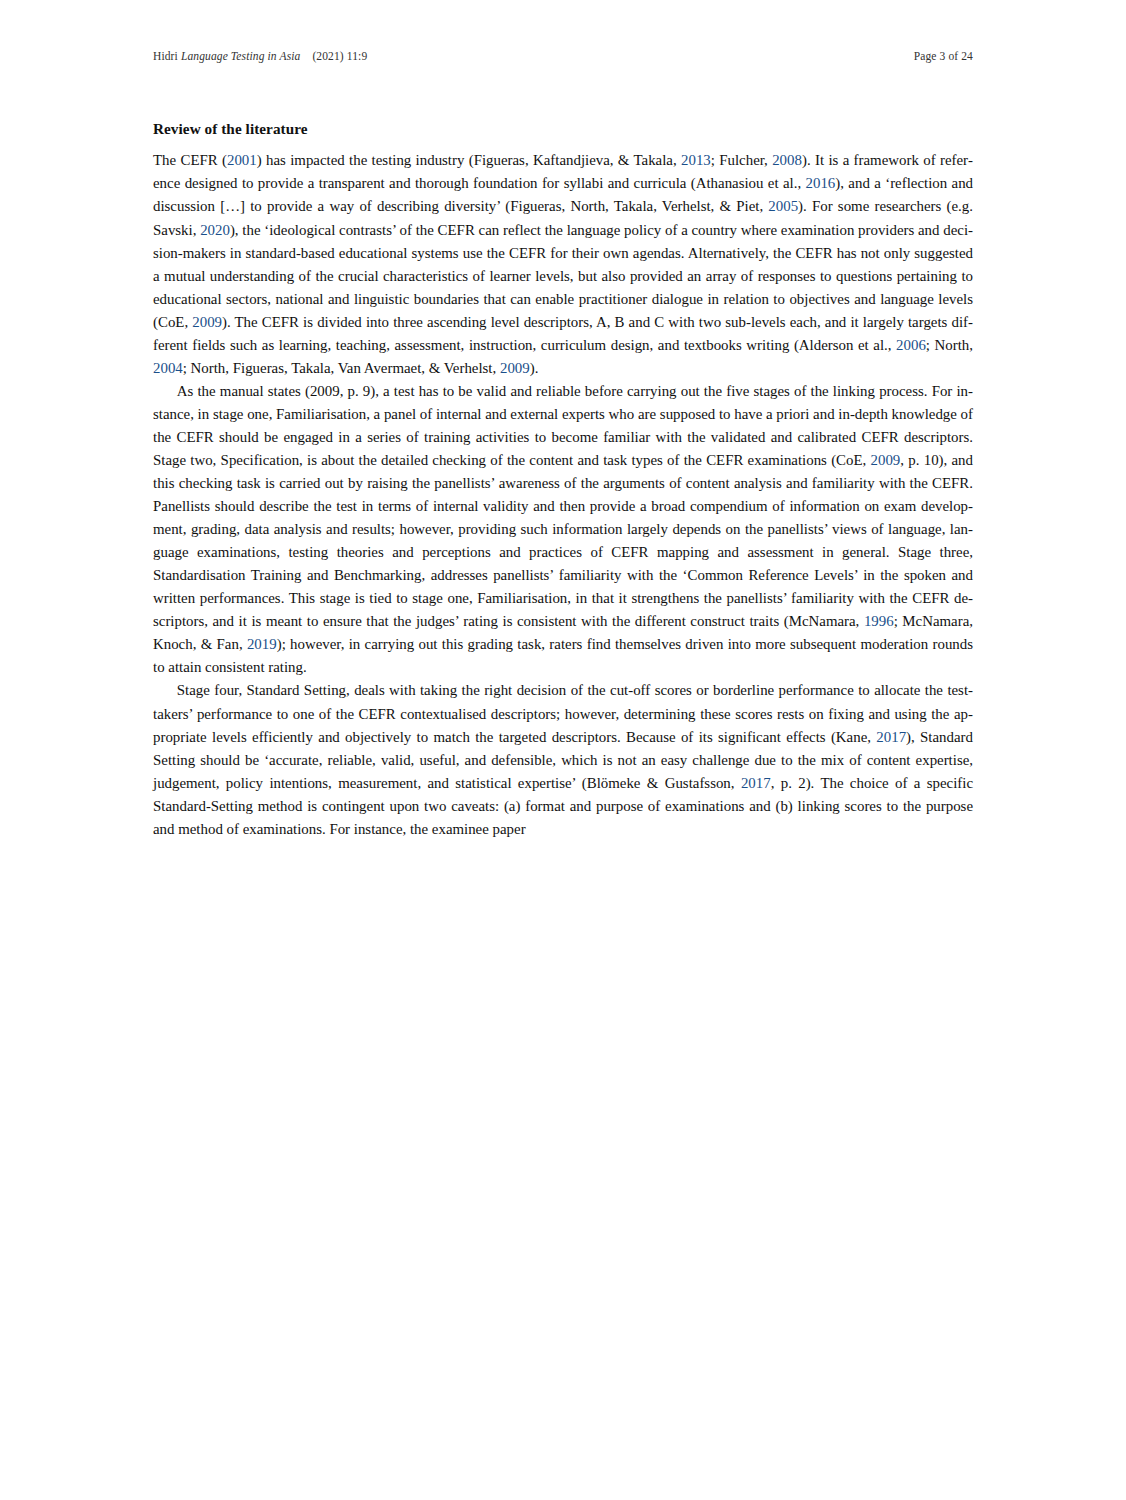Hidri Language Testing in Asia (2021) 11:9 Page 3 of 24
Review of the literature
The CEFR (2001) has impacted the testing industry (Figueras, Kaftandjieva, & Takala, 2013; Fulcher, 2008). It is a framework of reference designed to provide a transparent and thorough foundation for syllabi and curricula (Athanasiou et al., 2016), and a ‘reflection and discussion […] to provide a way of describing diversity’ (Figueras, North, Takala, Verhelst, & Piet, 2005). For some researchers (e.g. Savski, 2020), the ‘ideological contrasts’ of the CEFR can reflect the language policy of a country where examination providers and decision-makers in standard-based educational systems use the CEFR for their own agendas. Alternatively, the CEFR has not only suggested a mutual understanding of the crucial characteristics of learner levels, but also provided an array of responses to questions pertaining to educational sectors, national and linguistic boundaries that can enable practitioner dialogue in relation to objectives and language levels (CoE, 2009). The CEFR is divided into three ascending level descriptors, A, B and C with two sub-levels each, and it largely targets different fields such as learning, teaching, assessment, instruction, curriculum design, and textbooks writing (Alderson et al., 2006; North, 2004; North, Figueras, Takala, Van Avermaet, & Verhelst, 2009).
As the manual states (2009, p. 9), a test has to be valid and reliable before carrying out the five stages of the linking process. For instance, in stage one, Familiarisation, a panel of internal and external experts who are supposed to have a priori and in-depth knowledge of the CEFR should be engaged in a series of training activities to become familiar with the validated and calibrated CEFR descriptors. Stage two, Specification, is about the detailed checking of the content and task types of the CEFR examinations (CoE, 2009, p. 10), and this checking task is carried out by raising the panellists’ awareness of the arguments of content analysis and familiarity with the CEFR. Panellists should describe the test in terms of internal validity and then provide a broad compendium of information on exam development, grading, data analysis and results; however, providing such information largely depends on the panellists’ views of language, language examinations, testing theories and perceptions and practices of CEFR mapping and assessment in general. Stage three, Standardisation Training and Benchmarking, addresses panellists’ familiarity with the ‘Common Reference Levels’ in the spoken and written performances. This stage is tied to stage one, Familiarisation, in that it strengthens the panellists’ familiarity with the CEFR descriptors, and it is meant to ensure that the judges’ rating is consistent with the different construct traits (McNamara, 1996; McNamara, Knoch, & Fan, 2019); however, in carrying out this grading task, raters find themselves driven into more subsequent moderation rounds to attain consistent rating.
Stage four, Standard Setting, deals with taking the right decision of the cut-off scores or borderline performance to allocate the test-takers’ performance to one of the CEFR contextualised descriptors; however, determining these scores rests on fixing and using the appropriate levels efficiently and objectively to match the targeted descriptors. Because of its significant effects (Kane, 2017), Standard Setting should be ‘accurate, reliable, valid, useful, and defensible, which is not an easy challenge due to the mix of content expertise, judgement, policy intentions, measurement, and statistical expertise’ (Blömeke & Gustafsson, 2017, p. 2). The choice of a specific Standard-Setting method is contingent upon two caveats: (a) format and purpose of examinations and (b) linking scores to the purpose and method of examinations. For instance, the examinee paper